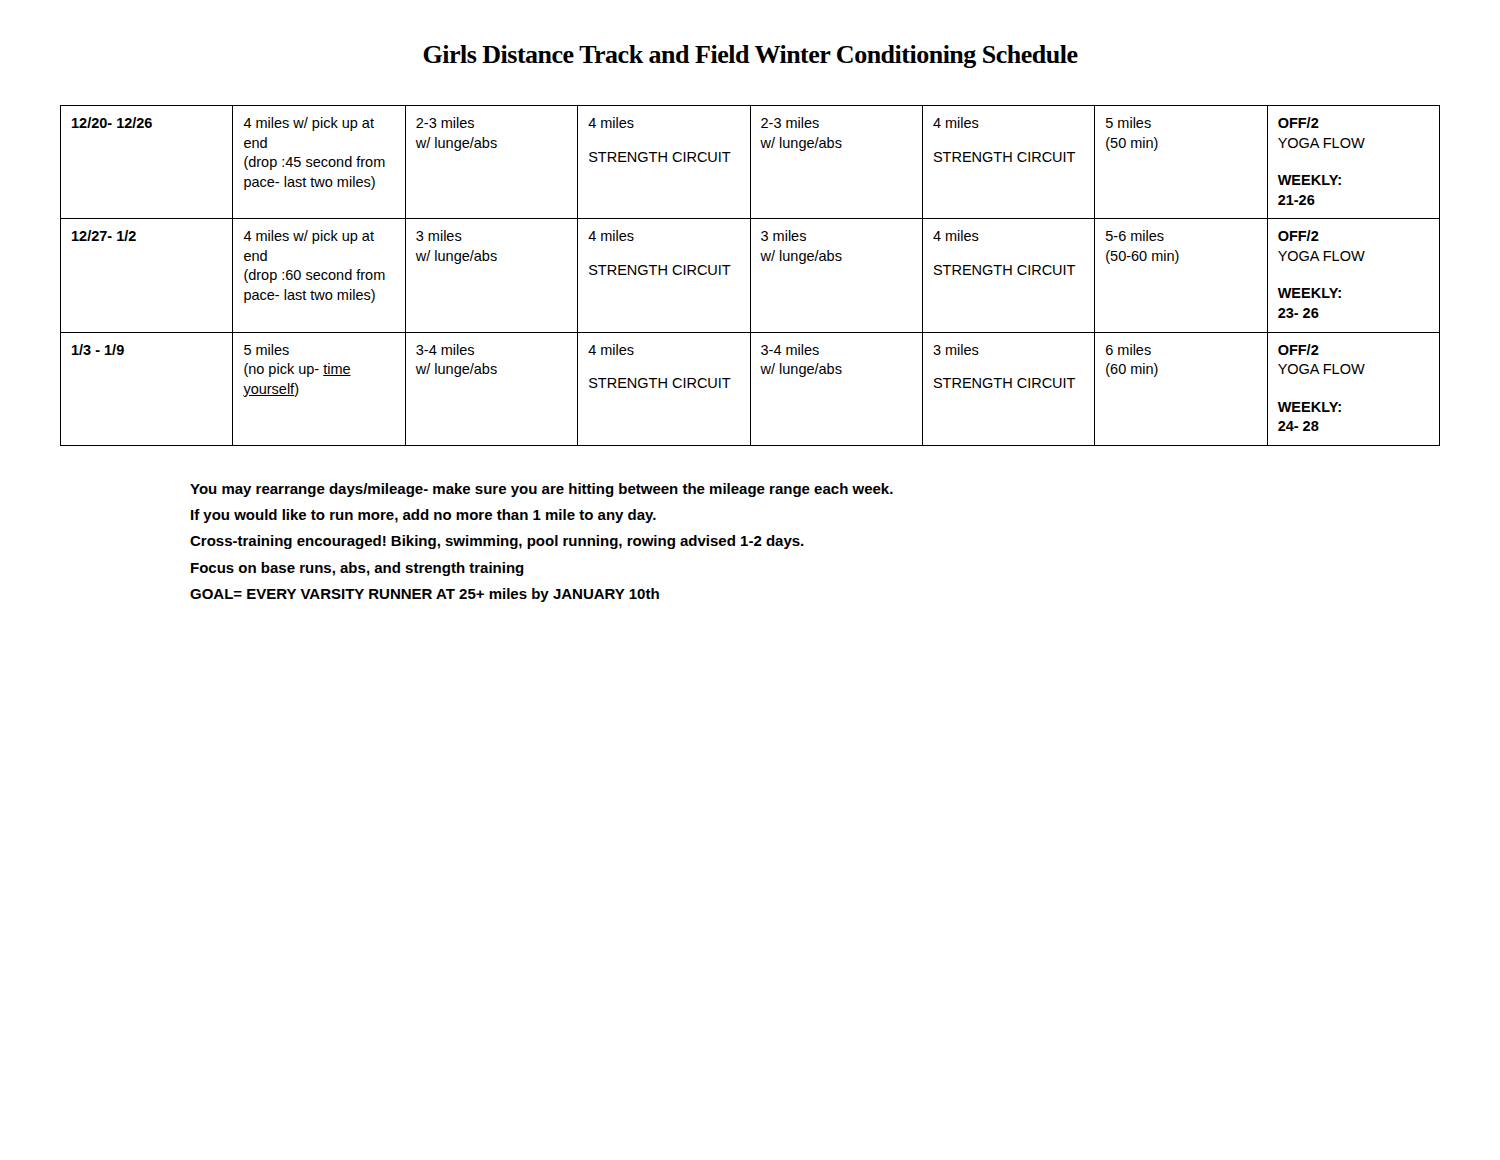Girls Distance Track and Field Winter Conditioning Schedule
| 12/20- 12/26 | 4 miles w/ pick up at end (drop :45 second from pace- last two miles) | 2-3 miles w/ lunge/abs | 4 miles STRENGTH CIRCUIT | 2-3 miles w/ lunge/abs | 4 miles STRENGTH CIRCUIT | 5 miles (50 min) | OFF/2 YOGA FLOW WEEKLY: 21-26 |
| 12/27- 1/2 | 4 miles w/ pick up at end (drop :60 second from pace- last two miles) | 3 miles w/ lunge/abs | 4 miles STRENGTH CIRCUIT | 3 miles w/ lunge/abs | 4 miles STRENGTH CIRCUIT | 5-6 miles (50-60 min) | OFF/2 YOGA FLOW WEEKLY: 23- 26 |
| 1/3 - 1/9 | 5 miles (no pick up- time yourself ) | 3-4 miles w/ lunge/abs | 4 miles STRENGTH CIRCUIT | 3-4 miles w/ lunge/abs | 3 miles STRENGTH CIRCUIT | 6 miles (60 min) | OFF/2 YOGA FLOW WEEKLY: 24- 28 |
You may rearrange days/mileage- make sure you are hitting between the mileage range each week.
If you would like to run more, add no more than 1 mile to any day.
Cross-training encouraged! Biking, swimming, pool running, rowing advised 1-2 days.
Focus on base runs, abs, and strength training
GOAL= EVERY VARSITY RUNNER AT 25+ miles by JANUARY 10th